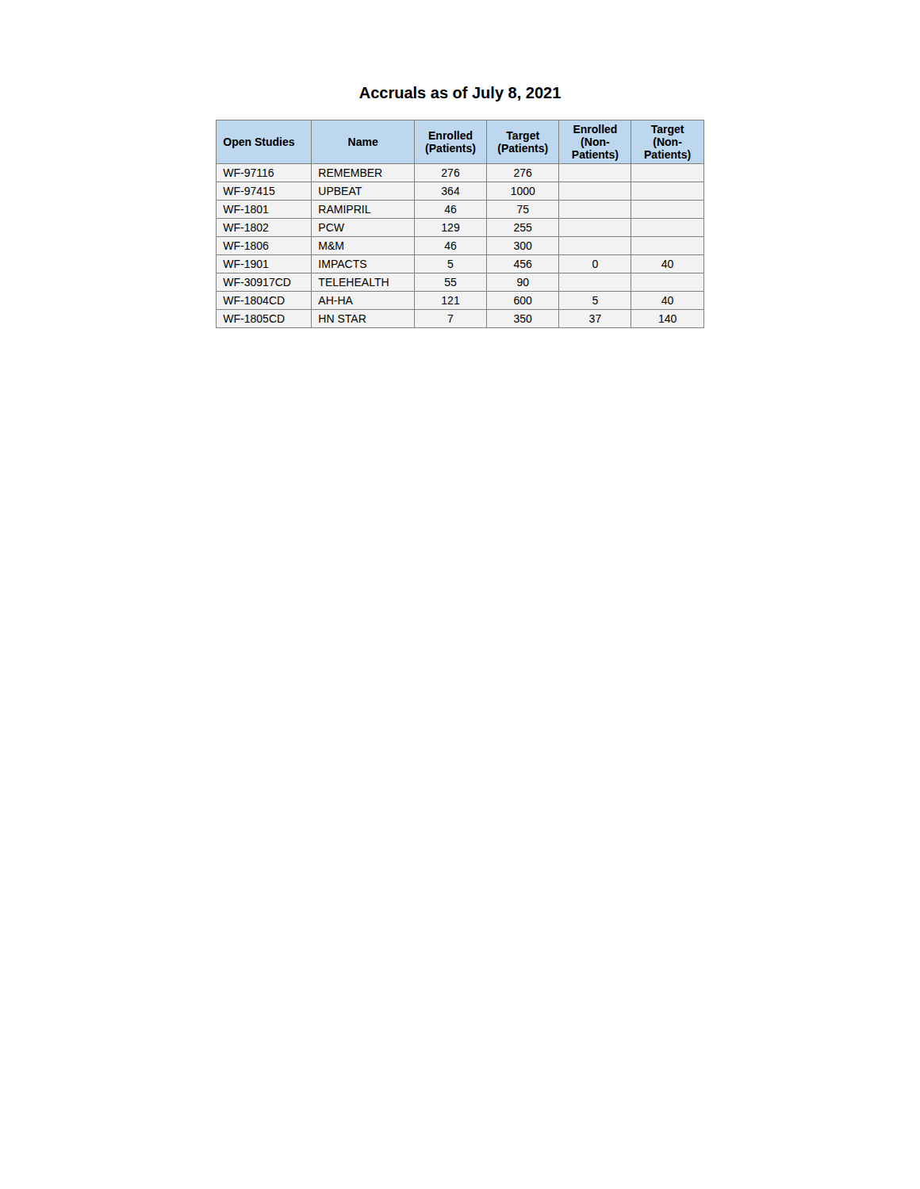Accruals as of July 8, 2021
| Open Studies | Name | Enrolled (Patients) | Target (Patients) | Enrolled (Non- Patients) | Target (Non- Patients) |
| --- | --- | --- | --- | --- | --- |
| WF-97116 | REMEMBER | 276 | 276 | | |
| WF-97415 | UPBEAT | 364 | 1000 | | |
| WF-1801 | RAMIPRIL | 46 | 75 | | |
| WF-1802 | PCW | 129 | 255 | | |
| WF-1806 | M&M | 46 | 300 | | |
| WF-1901 | IMPACTS | 5 | 456 | 0 | 40 |
| WF-30917CD | TELEHEALTH | 55 | 90 | | |
| WF-1804CD | AH-HA | 121 | 600 | 5 | 40 |
| WF-1805CD | HN STAR | 7 | 350 | 37 | 140 |